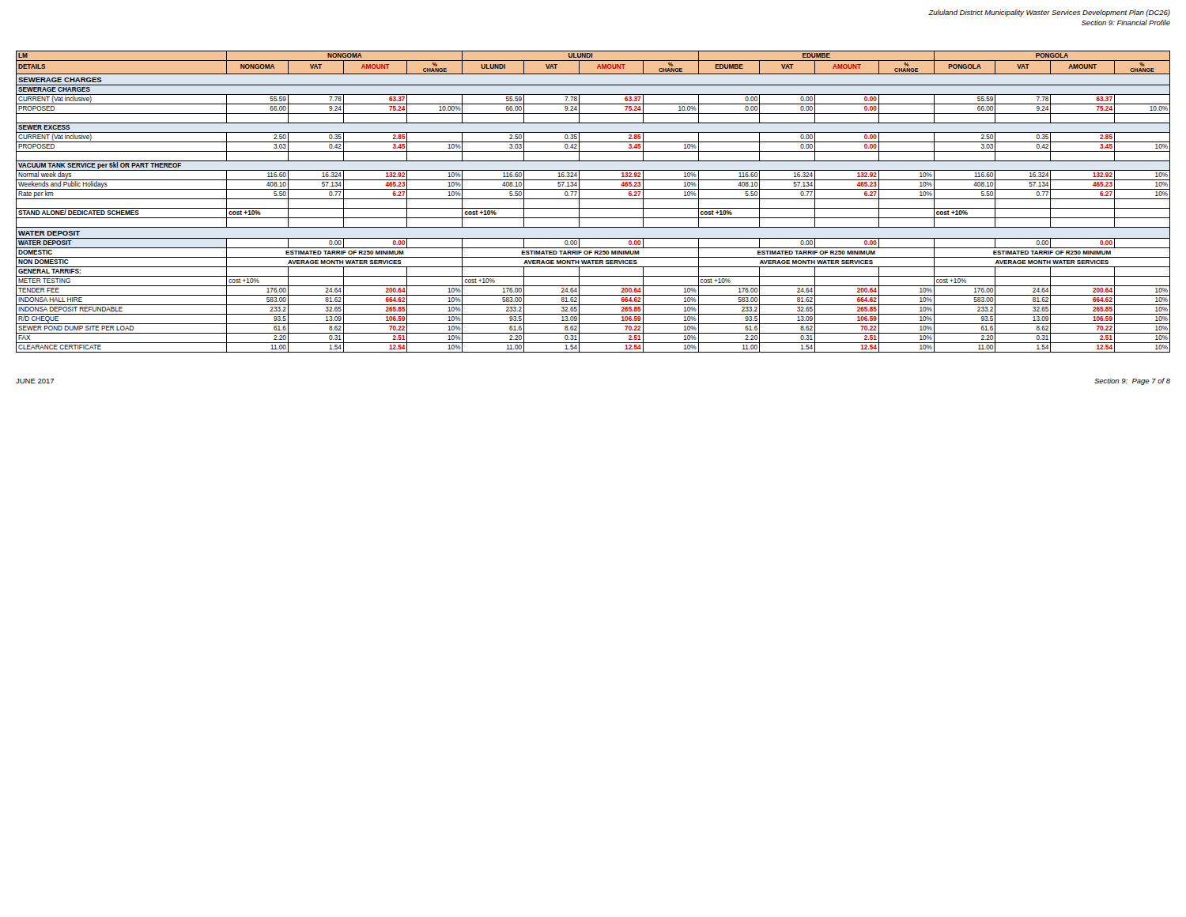Zululand District Municipality Waster Services Development Plan (DC26)
Section 9: Financial Profile
| LM | NONGOMA | ULUNDI | EDUMBE | PONGOLA |
| DETAILS | NONGOMA | VAT | AMOUNT | % CHANGE | ULUNDI | VAT | AMOUNT | % CHANGE | EDUMBE | VAT | AMOUNT | % CHANGE | PONGOLA | VAT | AMOUNT | % CHANGE |
| SEWERAGE CHARGES |
| SEWERAGE CHARGES |
| CURRENT (Vat inclusive) | 55.59 | 7.78 | 63.37 | | 55.59 | 7.78 | 63.37 | | 0.00 | 0.00 | 0.00 | | 55.59 | 7.78 | 63.37 | |
| PROPOSED | 66.00 | 9.24 | 75.24 | 10.00% | 66.00 | 9.24 | 75.24 | 10.0% | 0.00 | 0.00 | 0.00 | | 66.00 | 9.24 | 75.24 | 10.0% |
| SEWER EXCESS |
| CURRENT (Vat inclusive) | 2.50 | 0.35 | 2.85 | | 2.50 | 0.35 | 2.85 | | | 0.00 | 0.00 | | 2.50 | 0.35 | 2.85 | |
| PROPOSED | 3.03 | 0.42 | 3.45 | 10% | 3.03 | 0.42 | 3.45 | 10% | | 0.00 | 0.00 | | 3.03 | 0.42 | 3.45 | 10% |
| VACUUM TANK SERVICE per 5kl OR PART THEREOF |
| Normal week days | 116.60 | 16.324 | 132.92 | 10% | 116.60 | 16.324 | 132.92 | 10% | 116.60 | 16.324 | 132.92 | 10% | 116.60 | 16.324 | 132.92 | 10% |
| Weekends and Public Holidays | 408.10 | 57.134 | 465.23 | 10% | 408.10 | 57.134 | 465.23 | 10% | 408.10 | 57.134 | 465.23 | 10% | 408.10 | 57.134 | 465.23 | 10% |
| Rate per km | 5.50 | 0.77 | 6.27 | 10% | 5.50 | 0.77 | 6.27 | 10% | 5.50 | 0.77 | 6.27 | 10% | 5.50 | 0.77 | 6.27 | 10% |
| STAND ALONE/ DEDICATED SCHEMES | cost +10% | | | | cost +10% | | | | cost +10% | | | | cost +10% | | | |
| WATER DEPOSIT |
| WATER DEPOSIT | | 0.00 | 0.00 | | | 0.00 | 0.00 | | | 0.00 | 0.00 | | | 0.00 | 0.00 | |
| DOMESTIC | ESTIMATED TARRIF OF R250 MINIMUM | ESTIMATED TARRIF OF R250 MINIMUM | ESTIMATED TARRIF OF R250 MINIMUM | ESTIMATED TARRIF OF R250 MINIMUM |
| NON DOMESTIC | AVERAGE MONTH WATER SERVICES | AVERAGE MONTH WATER SERVICES | AVERAGE MONTH WATER SERVICES | AVERAGE MONTH WATER SERVICES |
| GENERAL TARRIFS: | | | | | | | | | | | | | | | | |
| METER TESTING | cost +10% | | | | cost +10% | | | | cost +10% | | | | cost +10% | | | |
| TENDER FEE | 176.00 | 24.64 | 200.64 | 10% | 176.00 | 24.64 | 200.64 | 10% | 176.00 | 24.64 | 200.64 | 10% | 176.00 | 24.64 | 200.64 | 10% |
| INDONSA HALL HIRE | 583.00 | 81.62 | 664.62 | 10% | 583.00 | 81.62 | 664.62 | 10% | 583.00 | 81.62 | 664.62 | 10% | 583.00 | 81.62 | 664.62 | 10% |
| INDONSA DEPOSIT REFUNDABLE | 233.2 | 32.65 | 265.85 | 10% | 233.2 | 32.65 | 265.85 | 10% | 233.2 | 32.65 | 265.85 | 10% | 233.2 | 32.65 | 265.85 | 10% |
| R/D CHEQUE | 93.5 | 13.09 | 106.59 | 10% | 93.5 | 13.09 | 106.59 | 10% | 93.5 | 13.09 | 106.59 | 10% | 93.5 | 13.09 | 106.59 | 10% |
| SEWER POND DUMP SITE PER LOAD | 61.6 | 8.62 | 70.22 | 10% | 61.6 | 8.62 | 70.22 | 10% | 61.6 | 8.62 | 70.22 | 10% | 61.6 | 8.62 | 70.22 | 10% |
| FAX | 2.20 | 0.31 | 2.51 | 10% | 2.20 | 0.31 | 2.51 | 10% | 2.20 | 0.31 | 2.51 | 10% | 2.20 | 0.31 | 2.51 | 10% |
| CLEARANCE CERTIFICATE | 11.00 | 1.54 | 12.54 | 10% | 11.00 | 1.54 | 12.54 | 10% | 11.00 | 1.54 | 12.54 | 10% | 11.00 | 1.54 | 12.54 | 10% |
JUNE 2017
Section 9: Page 7 of 8